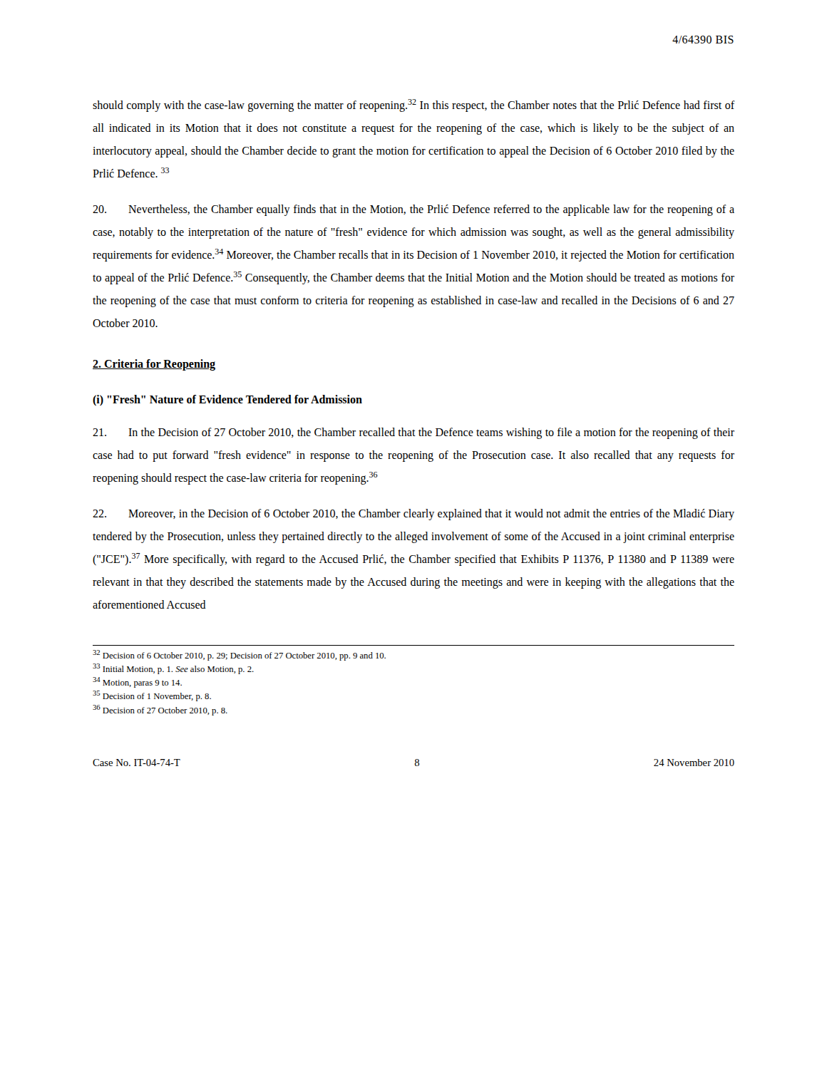4/64390 BIS
should comply with the case-law governing the matter of reopening.32 In this respect, the Chamber notes that the Prlić Defence had first of all indicated in its Motion that it does not constitute a request for the reopening of the case, which is likely to be the subject of an interlocutory appeal, should the Chamber decide to grant the motion for certification to appeal the Decision of 6 October 2010 filed by the Prlić Defence. 33
20. Nevertheless, the Chamber equally finds that in the Motion, the Prlić Defence referred to the applicable law for the reopening of a case, notably to the interpretation of the nature of "fresh" evidence for which admission was sought, as well as the general admissibility requirements for evidence.34 Moreover, the Chamber recalls that in its Decision of 1 November 2010, it rejected the Motion for certification to appeal of the Prlić Defence.35 Consequently, the Chamber deems that the Initial Motion and the Motion should be treated as motions for the reopening of the case that must conform to criteria for reopening as established in case-law and recalled in the Decisions of 6 and 27 October 2010.
2. Criteria for Reopening
(i) "Fresh" Nature of Evidence Tendered for Admission
21. In the Decision of 27 October 2010, the Chamber recalled that the Defence teams wishing to file a motion for the reopening of their case had to put forward "fresh evidence" in response to the reopening of the Prosecution case. It also recalled that any requests for reopening should respect the case-law criteria for reopening.36
22. Moreover, in the Decision of 6 October 2010, the Chamber clearly explained that it would not admit the entries of the Mladić Diary tendered by the Prosecution, unless they pertained directly to the alleged involvement of some of the Accused in a joint criminal enterprise ("JCE").37 More specifically, with regard to the Accused Prlić, the Chamber specified that Exhibits P 11376, P 11380 and P 11389 were relevant in that they described the statements made by the Accused during the meetings and were in keeping with the allegations that the aforementioned Accused
32 Decision of 6 October 2010, p. 29; Decision of 27 October 2010, pp. 9 and 10.
33 Initial Motion, p. 1. See also Motion, p. 2.
34 Motion, paras 9 to 14.
35 Decision of 1 November, p. 8.
36 Decision of 27 October 2010, p. 8.
Case No. IT-04-74-T
8
24 November 2010